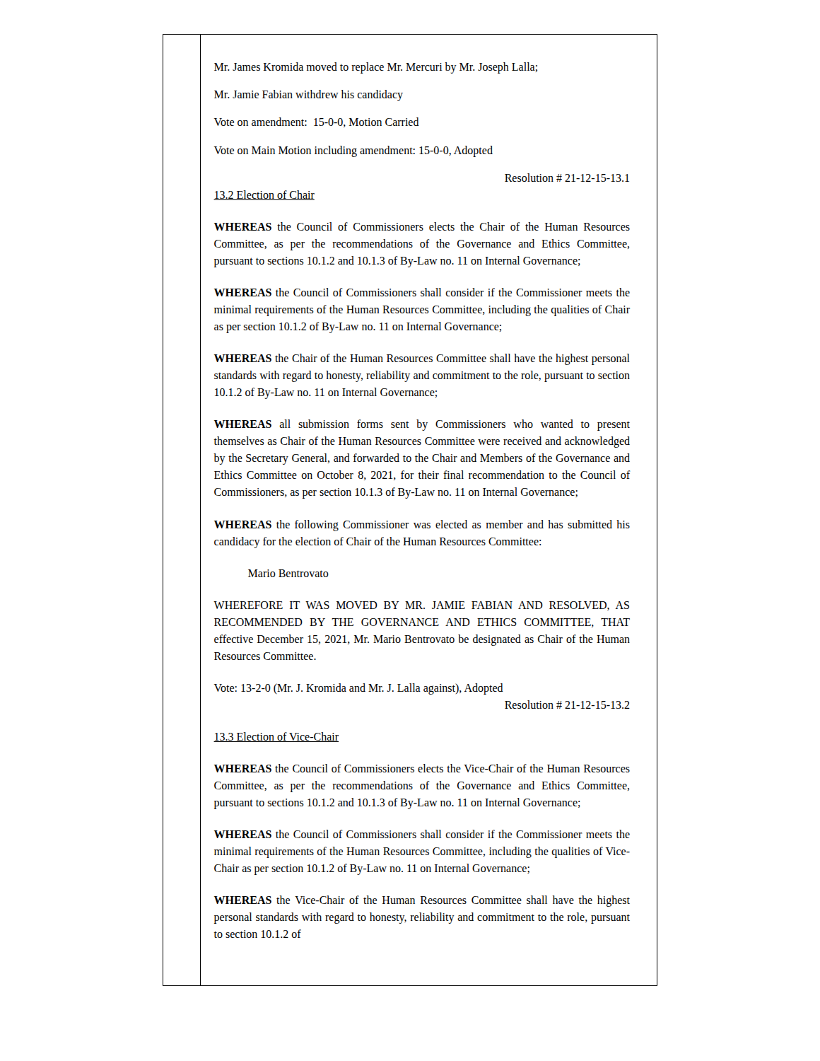Mr. James Kromida moved to replace Mr. Mercuri by Mr. Joseph Lalla;
Mr. Jamie Fabian withdrew his candidacy
Vote on amendment: 15-0-0, Motion Carried
Vote on Main Motion including amendment: 15-0-0, Adopted
Resolution # 21-12-15-13.1
13.2 Election of Chair
WHEREAS the Council of Commissioners elects the Chair of the Human Resources Committee, as per the recommendations of the Governance and Ethics Committee, pursuant to sections 10.1.2 and 10.1.3 of By-Law no. 11 on Internal Governance;
WHEREAS the Council of Commissioners shall consider if the Commissioner meets the minimal requirements of the Human Resources Committee, including the qualities of Chair as per section 10.1.2 of By-Law no. 11 on Internal Governance;
WHEREAS the Chair of the Human Resources Committee shall have the highest personal standards with regard to honesty, reliability and commitment to the role, pursuant to section 10.1.2 of By-Law no. 11 on Internal Governance;
WHEREAS all submission forms sent by Commissioners who wanted to present themselves as Chair of the Human Resources Committee were received and acknowledged by the Secretary General, and forwarded to the Chair and Members of the Governance and Ethics Committee on October 8, 2021, for their final recommendation to the Council of Commissioners, as per section 10.1.3 of By-Law no. 11 on Internal Governance;
WHEREAS the following Commissioner was elected as member and has submitted his candidacy for the election of Chair of the Human Resources Committee:
Mario Bentrovato
WHEREFORE IT WAS MOVED BY MR. JAMIE FABIAN AND RESOLVED, AS RECOMMENDED BY THE GOVERNANCE AND ETHICS COMMITTEE, THAT effective December 15, 2021, Mr. Mario Bentrovato be designated as Chair of the Human Resources Committee.
Vote: 13-2-0 (Mr. J. Kromida and Mr. J. Lalla against), Adopted
Resolution # 21-12-15-13.2
13.3 Election of Vice-Chair
WHEREAS the Council of Commissioners elects the Vice-Chair of the Human Resources Committee, as per the recommendations of the Governance and Ethics Committee, pursuant to sections 10.1.2 and 10.1.3 of By-Law no. 11 on Internal Governance;
WHEREAS the Council of Commissioners shall consider if the Commissioner meets the minimal requirements of the Human Resources Committee, including the qualities of Vice-Chair as per section 10.1.2 of By-Law no. 11 on Internal Governance;
WHEREAS the Vice-Chair of the Human Resources Committee shall have the highest personal standards with regard to honesty, reliability and commitment to the role, pursuant to section 10.1.2 of